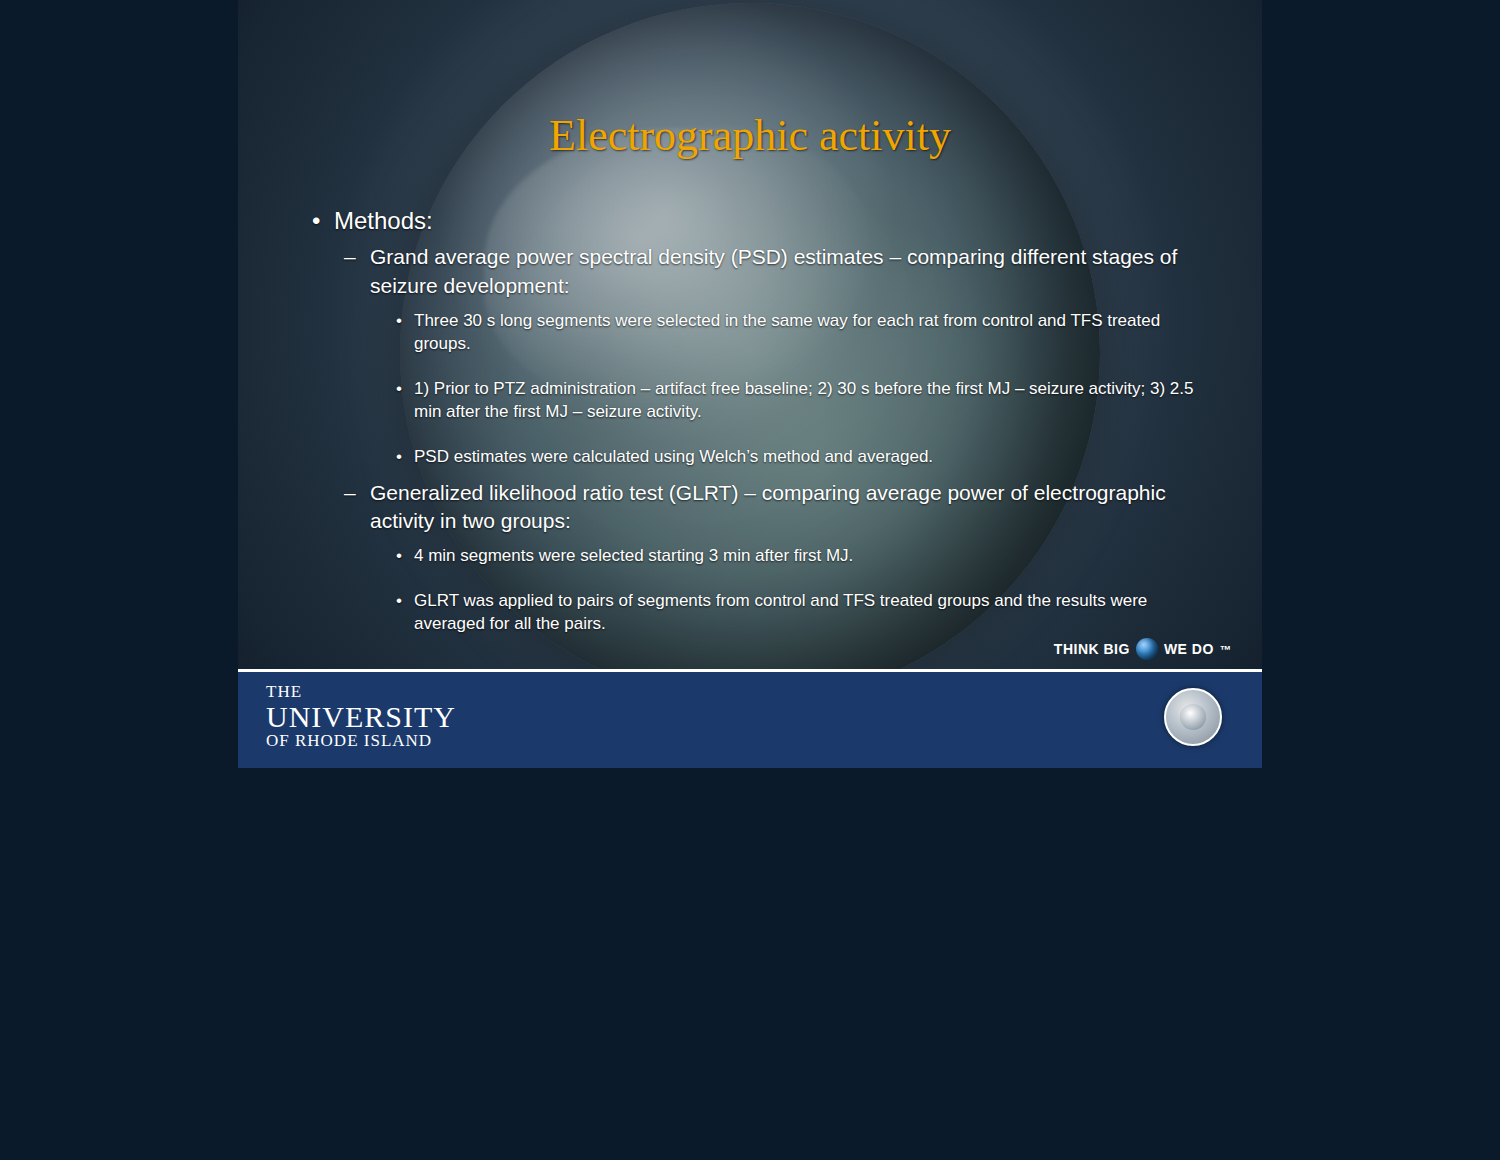Electrographic activity
Methods:
Grand average power spectral density (PSD) estimates – comparing different stages of seizure development:
Three 30 s long segments were selected in the same way for each rat from control and TFS treated groups.
1) Prior to PTZ administration – artifact free baseline; 2) 30 s before the first MJ – seizure activity; 3) 2.5 min after the first MJ – seizure activity.
PSD estimates were calculated using Welch’s method and averaged.
Generalized likelihood ratio test (GLRT) – comparing average power of electrographic activity in two groups:
4 min segments were selected starting 3 min after first MJ.
GLRT was applied to pairs of segments from control and TFS treated groups and the results were averaged for all the pairs.
THINK BIG WE DO™
THE
UNIVERSITY
OF RHODE ISLAND